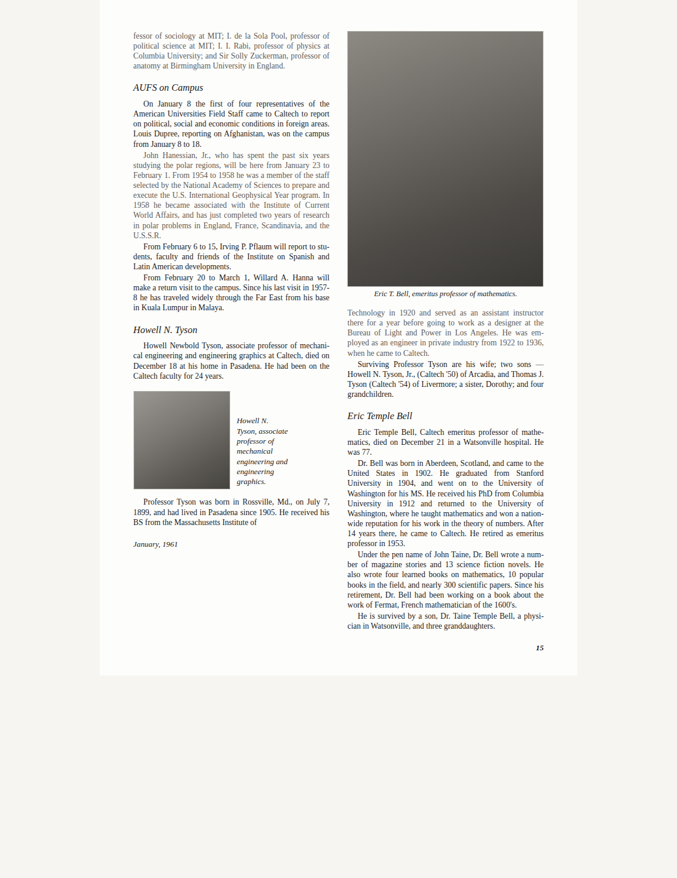fessor of sociology at MIT; I. de la Sola Pool, professor of political science at MIT; I. I. Rabi, professor of physics at Columbia University; and Sir Solly Zuckerman, professor of anatomy at Birmingham University in England.
AUFS on Campus
On January 8 the first of four representatives of the American Universities Field Staff came to Caltech to report on political, social and economic conditions in foreign areas. Louis Dupree, reporting on Afghanistan, was on the campus from January 8 to 18.
John Hanessian, Jr., who has spent the past six years studying the polar regions, will be here from January 23 to February 1. From 1954 to 1958 he was a member of the staff selected by the National Academy of Sciences to prepare and execute the U.S. International Geophysical Year program. In 1958 he became associated with the Institute of Current World Affairs, and has just completed two years of research in polar problems in England, France, Scandinavia, and the U.S.S.R.
From February 6 to 15, Irving P. Pflaum will report to students, faculty and friends of the Institute on Spanish and Latin American developments.
From February 20 to March 1, Willard A. Hanna will make a return visit to the campus. Since his last visit in 1957-8 he has traveled widely through the Far East from his base in Kuala Lumpur in Malaya.
Howell N. Tyson
Howell Newbold Tyson, associate professor of mechanical engineering and engineering graphics at Caltech, died on December 18 at his home in Pasadena. He had been on the Caltech faculty for 24 years.
Howell N.
Tyson, associate
professor of
mechanical
engineering and
engineering
graphics.
Professor Tyson was born in Rossville, Md., on July 7, 1899, and had lived in Pasadena since 1905. He received his BS from the Massachusetts Institute of
January, 1961
Eric T. Bell, emeritus professor of mathematics.
Technology in 1920 and served as an assistant instructor there for a year before going to work as a designer at the Bureau of Light and Power in Los Angeles. He was employed as an engineer in private industry from 1922 to 1936, when he came to Caltech.
Surviving Professor Tyson are his wife; two sons — Howell N. Tyson, Jr., (Caltech '50) of Arcadia, and Thomas J. Tyson (Caltech '54) of Livermore; a sister, Dorothy; and four grandchildren.
Eric Temple Bell
Eric Temple Bell, Caltech emeritus professor of mathematics, died on December 21 in a Watsonville hospital. He was 77.
Dr. Bell was born in Aberdeen, Scotland, and came to the United States in 1902. He graduated from Stanford University in 1904, and went on to the University of Washington for his MS. He received his PhD from Columbia University in 1912 and returned to the University of Washington, where he taught mathematics and won a nationwide reputation for his work in the theory of numbers. After 14 years there, he came to Caltech. He retired as emeritus professor in 1953.
Under the pen name of John Taine, Dr. Bell wrote a number of magazine stories and 13 science fiction novels. He also wrote four learned books on mathematics, 10 popular books in the field, and nearly 300 scientific papers. Since his retirement, Dr. Bell had been working on a book about the work of Fermat, French mathematician of the 1600's.
He is survived by a son, Dr. Taine Temple Bell, a physician in Watsonville, and three granddaughters.
15